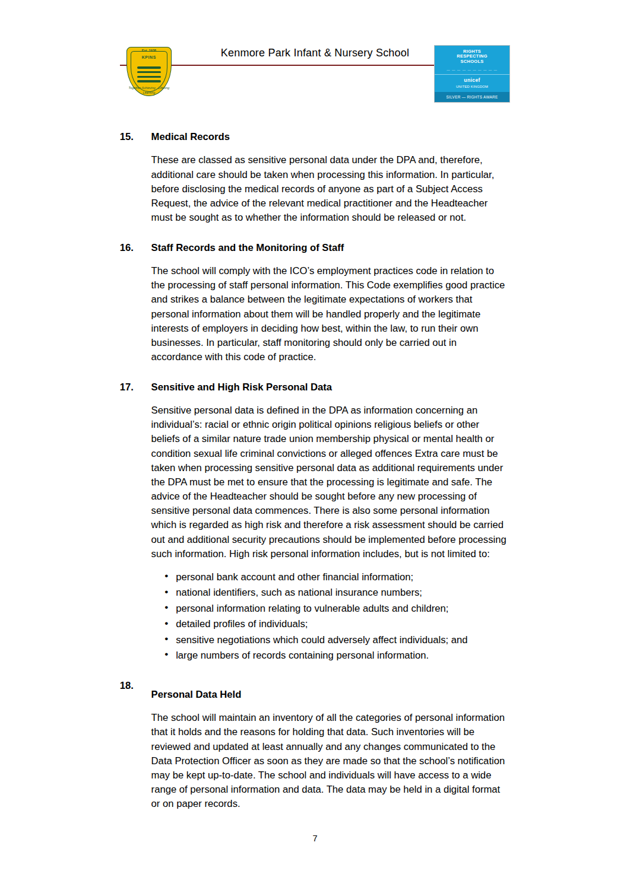Est. 1938
KPINS
Together Achieving · Lifelong Learning
RIGHTS
RESPECTING
SCHOOLS
— — — — — — — — — —
unicefUNITED KINGDOM
SILVER — RIGHTS AWARE
Kenmore Park Infant & Nursery School
15.
Medical Records
These are classed as sensitive personal data under the DPA and, therefore, additional care should be taken when processing this information. In particular, before disclosing the medical records of anyone as part of a Subject Access Request, the advice of the relevant medical practitioner and the Headteacher must be sought as to whether the information should be released or not.
16.
Staff Records and the Monitoring of Staff
The school will comply with the ICO’s employment practices code in relation to the processing of staff personal information. This Code exemplifies good practice and strikes a balance between the legitimate expectations of workers that personal information about them will be handled properly and the legitimate interests of employers in deciding how best, within the law, to run their own businesses. In particular, staff monitoring should only be carried out in accordance with this code of practice.
17.
Sensitive and High Risk Personal Data
Sensitive personal data is defined in the DPA as information concerning an individual’s: racial or ethnic origin political opinions religious beliefs or other beliefs of a similar nature trade union membership physical or mental health or condition sexual life criminal convictions or alleged offences Extra care must be taken when processing sensitive personal data as additional requirements under the DPA must be met to ensure that the processing is legitimate and safe. The advice of the Headteacher should be sought before any new processing of sensitive personal data commences. There is also some personal information which is regarded as high risk and therefore a risk assessment should be carried out and additional security precautions should be implemented before processing such information. High risk personal information includes, but is not limited to:
personal bank account and other financial information;
national identifiers, such as national insurance numbers;
personal information relating to vulnerable adults and children;
detailed profiles of individuals;
sensitive negotiations which could adversely affect individuals; and
large numbers of records containing personal information.
18.
Personal Data Held
The school will maintain an inventory of all the categories of personal information that it holds and the reasons for holding that data. Such inventories will be reviewed and updated at least annually and any changes communicated to the Data Protection Officer as soon as they are made so that the school’s notification may be kept up-to-date. The school and individuals will have access to a wide range of personal information and data. The data may be held in a digital format or on paper records.
7